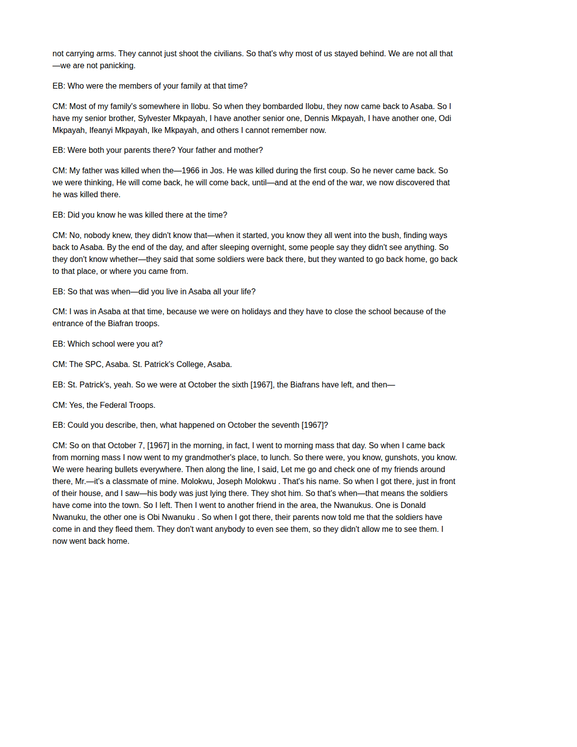not carrying arms. They cannot just shoot the civilians. So that's why most of us stayed behind. We are not all that—we are not panicking.
EB: Who were the members of your family at that time?
CM: Most of my family's somewhere in Ilobu. So when they bombarded Ilobu, they now came back to Asaba. So I have my senior brother, Sylvester Mkpayah, I have another senior one, Dennis Mkpayah, I have another one, Odi Mkpayah, Ifeanyi Mkpayah, Ike Mkpayah, and others I cannot remember now.
EB: Were both your parents there? Your father and mother?
CM: My father was killed when the—1966 in Jos. He was killed during the first coup. So he never came back. So we were thinking, He will come back, he will come back, until—and at the end of the war, we now discovered that he was killed there.
EB: Did you know he was killed there at the time?
CM: No, nobody knew, they didn't know that—when it started, you know they all went into the bush, finding ways back to Asaba. By the end of the day, and after sleeping overnight, some people say they didn't see anything. So they don't know whether—they said that some soldiers were back there, but they wanted to go back home, go back to that place, or where you came from.
EB: So that was when—did you live in Asaba all your life?
CM: I was in Asaba at that time, because we were on holidays and they have to close the school because of the entrance of the Biafran troops.
EB: Which school were you at?
CM: The SPC, Asaba. St. Patrick's College, Asaba.
EB: St. Patrick's, yeah. So we were at October the sixth [1967], the Biafrans have left, and then—
CM: Yes, the Federal Troops.
EB: Could you describe, then, what happened on October the seventh [1967]?
CM: So on that October 7, [1967] in the morning, in fact, I went to morning mass that day. So when I came back from morning mass I now went to my grandmother's place, to lunch. So there were, you know, gunshots, you know. We were hearing bullets everywhere. Then along the line, I said, Let me go and check one of my friends around there, Mr.—it's a classmate of mine. Molokwu, Joseph Molokwu . That's his name. So when I got there, just in front of their house, and I saw—his body was just lying there. They shot him. So that's when—that means the soldiers have come into the town. So I left. Then I went to another friend in the area, the Nwanukus. One is Donald Nwanuku, the other one is Obi Nwanuku . So when I got there, their parents now told me that the soldiers have come in and they fleed them. They don't want anybody to even see them, so they didn't allow me to see them. I now went back home.